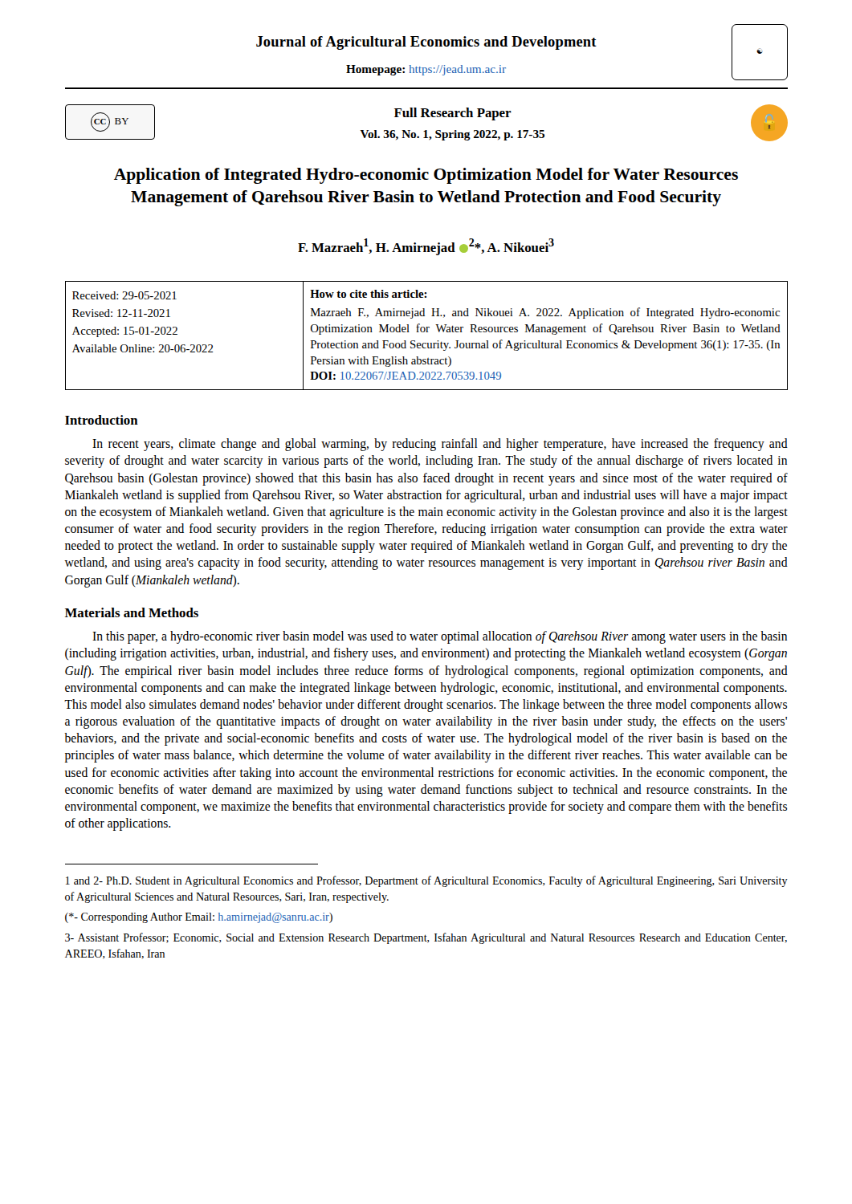☯
Journal of Agricultural Economics and Development
Homepage: https://jead.um.ac.ir
CC BY
Full Research Paper
Vol. 36, No. 1, Spring 2022, p. 17-35
🔓
Application of Integrated Hydro-economic Optimization Model for Water Resources Management of Qarehsou River Basin to Wetland Protection and Food Security
F. Mazraeh1, H. Amirnejad 2*, A. Nikouei3
| Received: 29-05-2021 Revised: 12-11-2021 Accepted: 15-01-2022 Available Online: 20-06-2022 | How to cite this article: Mazraeh F., Amirnejad H., and Nikouei A. 2022. Application of Integrated Hydro-economic Optimization Model for Water Resources Management of Qarehsou River Basin to Wetland Protection and Food Security. Journal of Agricultural Economics & Development 36(1): 17-35. (In Persian with English abstract) DOI: 10.22067/JEAD.2022.70539.1049 |
Introduction
In recent years, climate change and global warming, by reducing rainfall and higher temperature, have increased the frequency and severity of drought and water scarcity in various parts of the world, including Iran. The study of the annual discharge of rivers located in Qarehsou basin (Golestan province) showed that this basin has also faced drought in recent years and since most of the water required of Miankaleh wetland is supplied from Qarehsou River, so Water abstraction for agricultural, urban and industrial uses will have a major impact on the ecosystem of Miankaleh wetland. Given that agriculture is the main economic activity in the Golestan province and also it is the largest consumer of water and food security providers in the region Therefore, reducing irrigation water consumption can provide the extra water needed to protect the wetland. In order to sustainable supply water required of Miankaleh wetland in Gorgan Gulf, and preventing to dry the wetland, and using area's capacity in food security, attending to water resources management is very important in Qarehsou river Basin and Gorgan Gulf (Miankaleh wetland).
Materials and Methods
In this paper, a hydro-economic river basin model was used to water optimal allocation of Qarehsou River among water users in the basin (including irrigation activities, urban, industrial, and fishery uses, and environment) and protecting the Miankaleh wetland ecosystem (Gorgan Gulf). The empirical river basin model includes three reduce forms of hydrological components, regional optimization components, and environmental components and can make the integrated linkage between hydrologic, economic, institutional, and environmental components. This model also simulates demand nodes' behavior under different drought scenarios. The linkage between the three model components allows a rigorous evaluation of the quantitative impacts of drought on water availability in the river basin under study, the effects on the users' behaviors, and the private and social-economic benefits and costs of water use. The hydrological model of the river basin is based on the principles of water mass balance, which determine the volume of water availability in the different river reaches. This water available can be used for economic activities after taking into account the environmental restrictions for economic activities. In the economic component, the economic benefits of water demand are maximized by using water demand functions subject to technical and resource constraints. In the environmental component, we maximize the benefits that environmental characteristics provide for society and compare them with the benefits of other applications.
1 and 2- Ph.D. Student in Agricultural Economics and Professor, Department of Agricultural Economics, Faculty of Agricultural Engineering, Sari University of Agricultural Sciences and Natural Resources, Sari, Iran, respectively.
(*- Corresponding Author Email: h.amirnejad@sanru.ac.ir)
3- Assistant Professor; Economic, Social and Extension Research Department, Isfahan Agricultural and Natural Resources Research and Education Center, AREEO, Isfahan, Iran